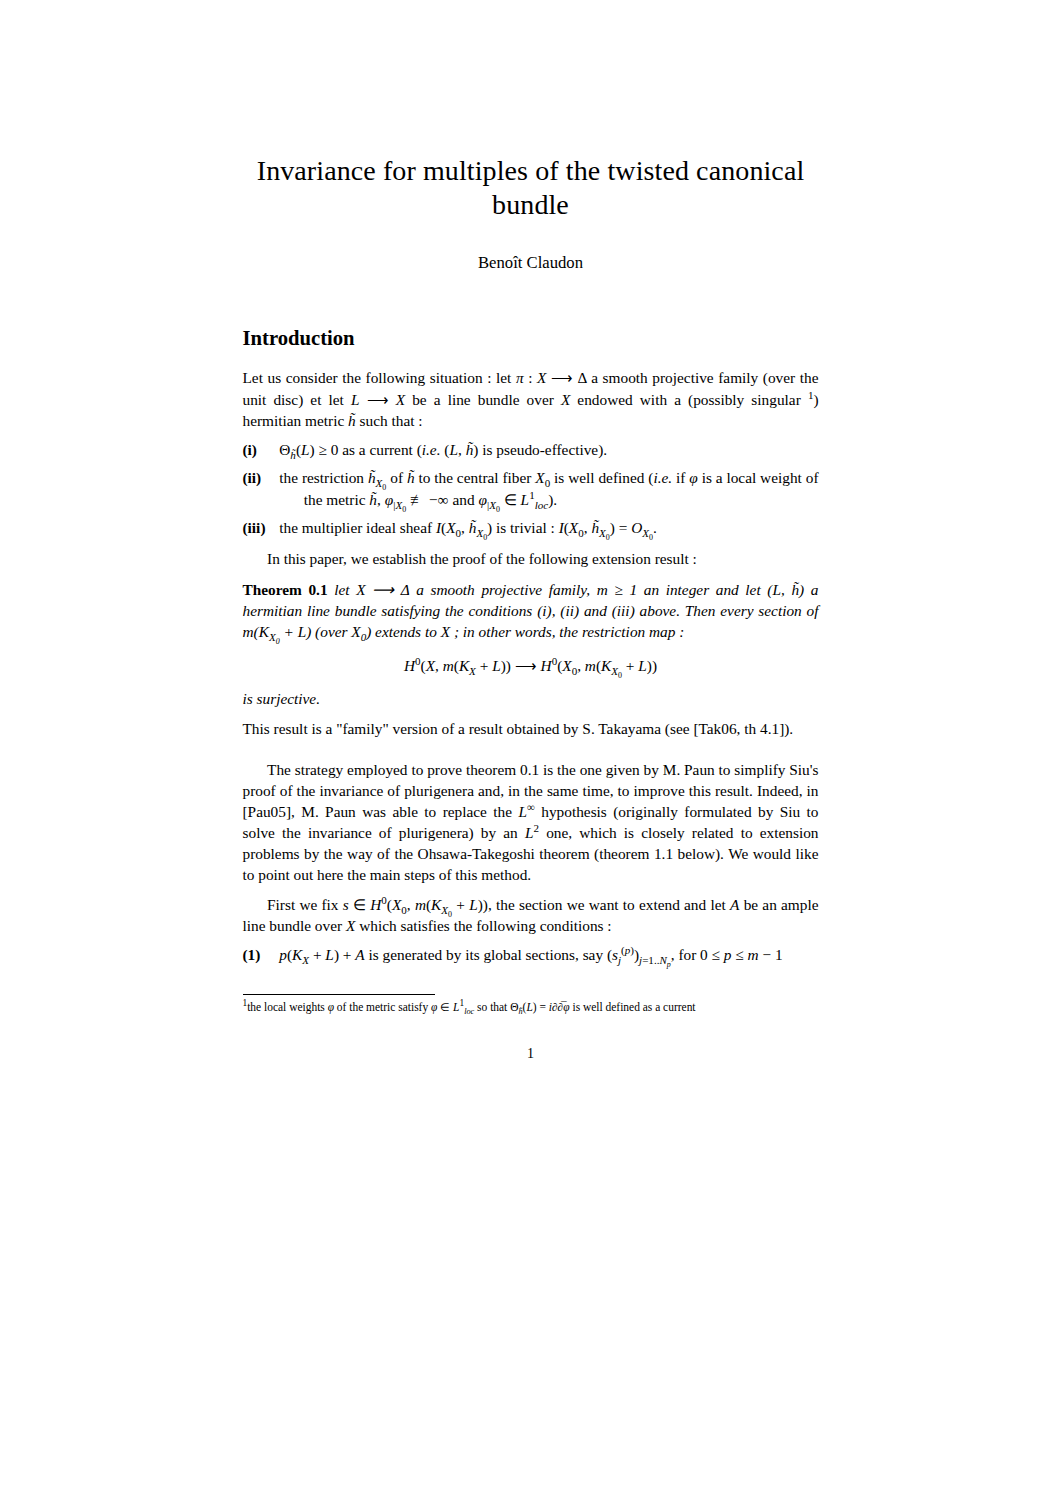Invariance for multiples of the twisted canonical
bundle
Benoît Claudon
Introduction
Let us consider the following situation : let π : X ⟶ Δ a smooth projective family (over the unit disc) et let L ⟶ X be a line bundle over X endowed with a (possibly singular 1) hermitian metric h̃ such that :
(i)
Θh̃(L) ≥ 0 as a current (i.e. (L, h̃) is pseudo-effective).
(ii)
the restriction h̃X0 of h̃ to the central fiber X0 is well defined (i.e. if φ is a local weight of the metric h̃, φ|X0 ≢ −∞ and φ|X0 ∈ L1loc).
(iii)
the multiplier ideal sheaf I(X0, h̃X0) is trivial : I(X0, h̃X0) = OX0.
In this paper, we establish the proof of the following extension result :
Theorem 0.1 let X ⟶ Δ a smooth projective family, m ≥ 1 an integer and let (L, h̃) a hermitian line bundle satisfying the conditions (i), (ii) and (iii) above. Then every section of m(KX0 + L) (over X0) extends to X ; in other words, the restriction map :
H0(X, m(KX + L)) ⟶ H0(X0, m(KX0 + L))
is surjective.
This result is a "family" version of a result obtained by S. Takayama (see [Tak06, th 4.1]).
The strategy employed to prove theorem 0.1 is the one given by M. Paun to simplify Siu's proof of the invariance of plurigenera and, in the same time, to improve this result. Indeed, in [Pau05], M. Paun was able to replace the L∞ hypothesis (originally formulated by Siu to solve the invariance of plurigenera) by an L2 one, which is closely related to extension problems by the way of the Ohsawa-Takegoshi theorem (theorem 1.1 below). We would like to point out here the main steps of this method.
First we fix s ∈ H0(X0, m(KX0 + L)), the section we want to extend and let A be an ample line bundle over X which satisfies the following conditions :
(1)
p(KX + L) + A is generated by its global sections, say (sj(p))j=1..Np, for 0 ≤ p ≤ m − 1
1the local weights φ of the metric satisfy φ ∈ L1loc so that Θh̃(L) = i∂∂̅φ is well defined as a current
1